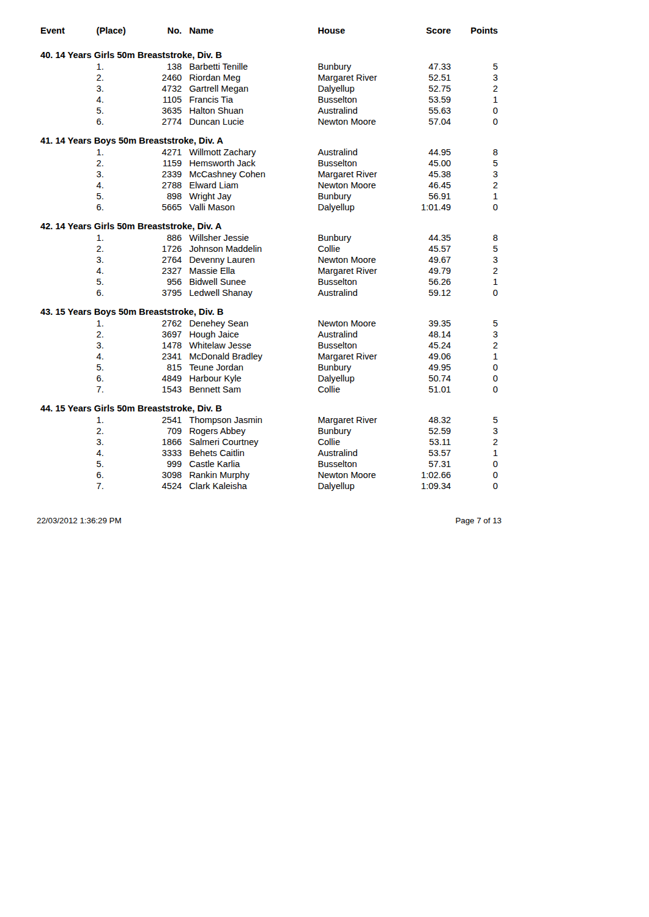| Event | (Place) | No. | Name | House | Score | Points |
| --- | --- | --- | --- | --- | --- | --- |
| 40. 14 Years Girls 50m Breaststroke, Div. B |
| | 1. | 138 | Barbetti Tenille | Bunbury | 47.33 | 5 |
| | 2. | 2460 | Riordan Meg | Margaret River | 52.51 | 3 |
| | 3. | 4732 | Gartrell Megan | Dalyellup | 52.75 | 2 |
| | 4. | 1105 | Francis Tia | Busselton | 53.59 | 1 |
| | 5. | 3635 | Halton Shuan | Australind | 55.63 | 0 |
| | 6. | 2774 | Duncan Lucie | Newton Moore | 57.04 | 0 |
| 41. 14 Years Boys 50m Breaststroke, Div. A |
| | 1. | 4271 | Willmott Zachary | Australind | 44.95 | 8 |
| | 2. | 1159 | Hemsworth Jack | Busselton | 45.00 | 5 |
| | 3. | 2339 | McCashney Cohen | Margaret River | 45.38 | 3 |
| | 4. | 2788 | Elward Liam | Newton Moore | 46.45 | 2 |
| | 5. | 898 | Wright Jay | Bunbury | 56.91 | 1 |
| | 6. | 5665 | Valli Mason | Dalyellup | 1:01.49 | 0 |
| 42. 14 Years Girls 50m Breaststroke, Div. A |
| | 1. | 886 | Willsher Jessie | Bunbury | 44.35 | 8 |
| | 2. | 1726 | Johnson Maddelin | Collie | 45.57 | 5 |
| | 3. | 2764 | Devenny Lauren | Newton Moore | 49.67 | 3 |
| | 4. | 2327 | Massie Ella | Margaret River | 49.79 | 2 |
| | 5. | 956 | Bidwell Sunee | Busselton | 56.26 | 1 |
| | 6. | 3795 | Ledwell Shanay | Australind | 59.12 | 0 |
| 43. 15 Years Boys 50m Breaststroke, Div. B |
| | 1. | 2762 | Denehey Sean | Newton Moore | 39.35 | 5 |
| | 2. | 3697 | Hough Jaice | Australind | 48.14 | 3 |
| | 3. | 1478 | Whitelaw Jesse | Busselton | 45.24 | 2 |
| | 4. | 2341 | McDonald Bradley | Margaret River | 49.06 | 1 |
| | 5. | 815 | Teune Jordan | Bunbury | 49.95 | 0 |
| | 6. | 4849 | Harbour Kyle | Dalyellup | 50.74 | 0 |
| | 7. | 1543 | Bennett Sam | Collie | 51.01 | 0 |
| 44. 15 Years Girls 50m Breaststroke, Div. B |
| | 1. | 2541 | Thompson Jasmin | Margaret River | 48.32 | 5 |
| | 2. | 709 | Rogers Abbey | Bunbury | 52.59 | 3 |
| | 3. | 1866 | Salmeri Courtney | Collie | 53.11 | 2 |
| | 4. | 3333 | Behets Caitlin | Australind | 53.57 | 1 |
| | 5. | 999 | Castle Karlia | Busselton | 57.31 | 0 |
| | 6. | 3098 | Rankin Murphy | Newton Moore | 1:02.66 | 0 |
| | 7. | 4524 | Clark Kaleisha | Dalyellup | 1:09.34 | 0 |
22/03/2012 1:36:29 PM Page 7 of 13